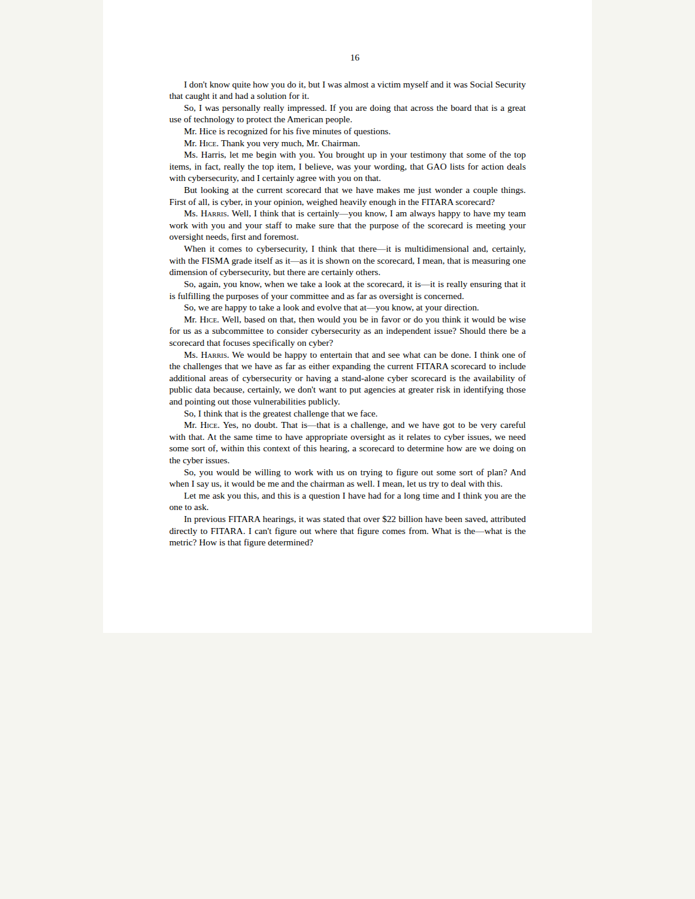16
I don't know quite how you do it, but I was almost a victim myself and it was Social Security that caught it and had a solution for it.
So, I was personally really impressed. If you are doing that across the board that is a great use of technology to protect the American people.
Mr. Hice is recognized for his five minutes of questions.
Mr. Hice. Thank you very much, Mr. Chairman.
Ms. Harris, let me begin with you. You brought up in your testimony that some of the top items, in fact, really the top item, I believe, was your wording, that GAO lists for action deals with cybersecurity, and I certainly agree with you on that.
But looking at the current scorecard that we have makes me just wonder a couple things. First of all, is cyber, in your opinion, weighed heavily enough in the FITARA scorecard?
Ms. Harris. Well, I think that is certainly—you know, I am always happy to have my team work with you and your staff to make sure that the purpose of the scorecard is meeting your oversight needs, first and foremost.
When it comes to cybersecurity, I think that there—it is multidimensional and, certainly, with the FISMA grade itself as it—as it is shown on the scorecard, I mean, that is measuring one dimension of cybersecurity, but there are certainly others.
So, again, you know, when we take a look at the scorecard, it is—it is really ensuring that it is fulfilling the purposes of your committee and as far as oversight is concerned.
So, we are happy to take a look and evolve that at—you know, at your direction.
Mr. Hice. Well, based on that, then would you be in favor or do you think it would be wise for us as a subcommittee to consider cybersecurity as an independent issue? Should there be a scorecard that focuses specifically on cyber?
Ms. Harris. We would be happy to entertain that and see what can be done. I think one of the challenges that we have as far as either expanding the current FITARA scorecard to include additional areas of cybersecurity or having a stand-alone cyber scorecard is the availability of public data because, certainly, we don't want to put agencies at greater risk in identifying those and pointing out those vulnerabilities publicly.
So, I think that is the greatest challenge that we face.
Mr. Hice. Yes, no doubt. That is—that is a challenge, and we have got to be very careful with that. At the same time to have appropriate oversight as it relates to cyber issues, we need some sort of, within this context of this hearing, a scorecard to determine how are we doing on the cyber issues.
So, you would be willing to work with us on trying to figure out some sort of plan? And when I say us, it would be me and the chairman as well. I mean, let us try to deal with this.
Let me ask you this, and this is a question I have had for a long time and I think you are the one to ask.
In previous FITARA hearings, it was stated that over $22 billion have been saved, attributed directly to FITARA. I can't figure out where that figure comes from. What is the—what is the metric? How is that figure determined?